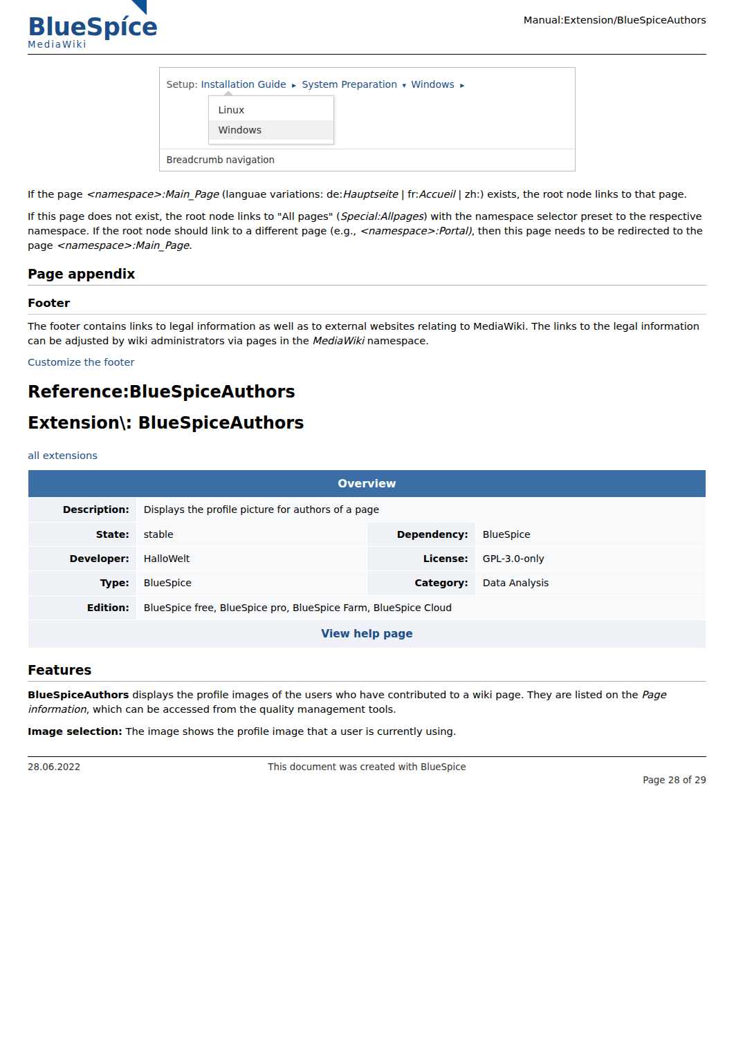Blue Spíce
MediaWiki
Manual:Extension/BlueSpiceAuthors
Setup: Installation Guide ▸ System Preparation ▾ Windows ▸
Linux
Windows
Breadcrumb navigation
If the page <namespace>:Main_Page (languae variations: de:Hauptseite | fr:Accueil | zh:) exists, the root node links to that page.
If this page does not exist, the root node links to "All pages" (Special:Allpages) with the namespace selector preset to the respective namespace. If the root node should link to a different page (e.g., <namespace>:Portal), then this page needs to be redirected to the page <namespace>:Main_Page.
Page appendix
Footer
The footer contains links to legal information as well as to external websites relating to MediaWiki. The links to the legal information can be adjusted by wiki administrators via pages in the MediaWiki namespace.
Customize the footer
Reference:BlueSpiceAuthors
Extension\: BlueSpiceAuthors
all extensions
| Overview |
| --- |
| Description: | Displays the profile picture for authors of a page |
| State: | stable | Dependency: | BlueSpice |
| Developer: | HalloWelt | License: | GPL-3.0-only |
| Type: | BlueSpice | Category: | Data Analysis |
| Edition: | BlueSpice free, BlueSpice pro, BlueSpice Farm, BlueSpice Cloud |
| View help page |
Features
BlueSpiceAuthors displays the profile images of the users who have contributed to a wiki page. They are listed on the Page information, which can be accessed from the quality management tools.
Image selection: The image shows the profile image that a user is currently using.
28.06.2022
This document was created with BlueSpice
Page 28 of 29